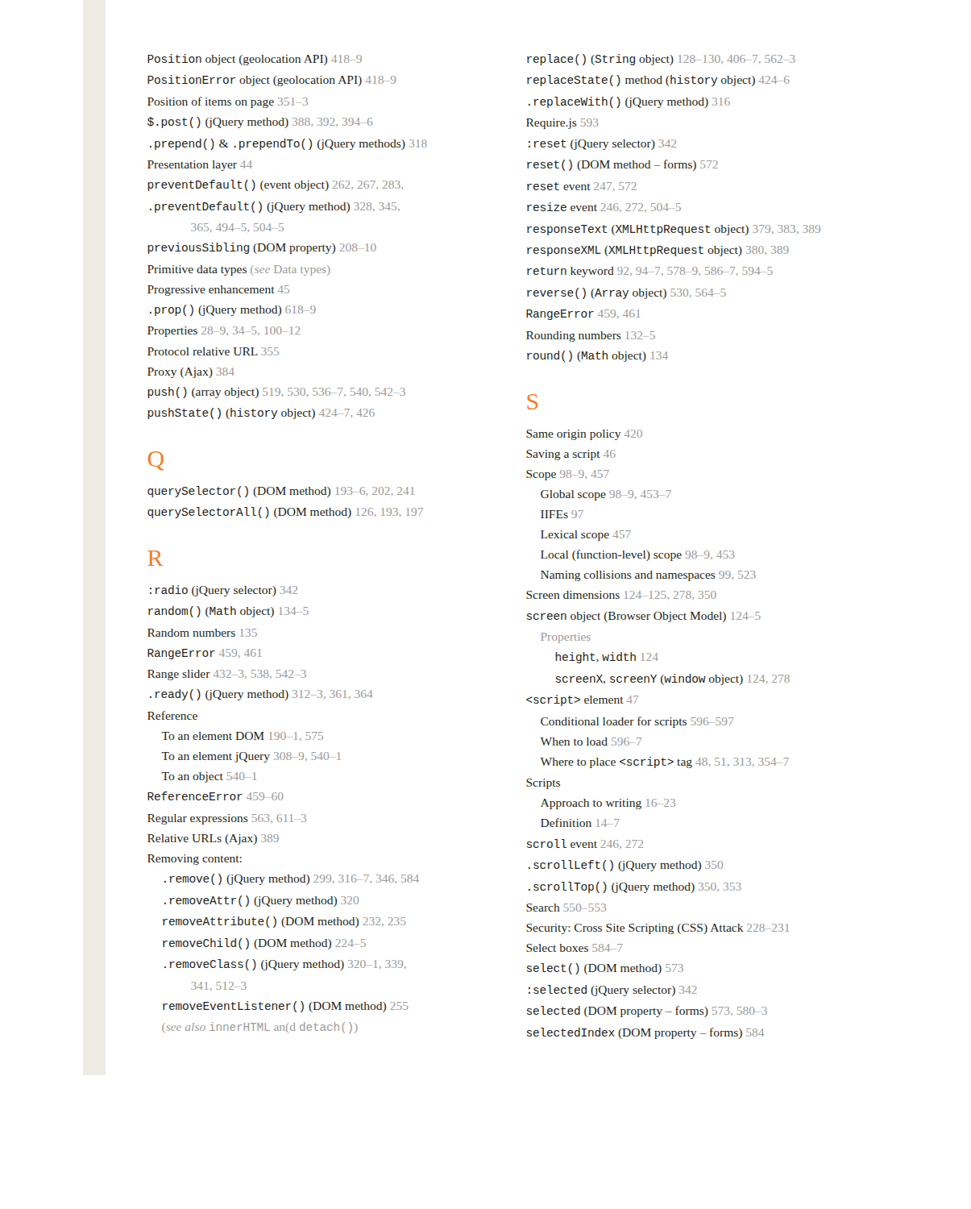Position object (geolocation API) 418–9
PositionError object (geolocation API) 418–9
Position of items on page 351–3
$.post() (jQuery method) 388, 392, 394–6
.prepend() & .prependTo() (jQuery methods) 318
Presentation layer 44
preventDefault() (event object) 262, 267, 283,
.preventDefault() (jQuery method) 328, 345, 365, 494–5, 504–5
previousSibling (DOM property) 208–10
Primitive data types (see Data types)
Progressive enhancement 45
.prop() (jQuery method) 618–9
Properties 28–9, 34–5, 100–12
Protocol relative URL 355
Proxy (Ajax) 384
push() (array object) 519, 530, 536–7, 540, 542–3
pushState() (history object) 424–7, 426
Q
querySelector() (DOM method) 193–6, 202, 241
querySelectorAll() (DOM method) 126, 193, 197
R
:radio (jQuery selector) 342
random() (Math object) 134–5
Random numbers 135
RangeError 459, 461
Range slider 432–3, 538, 542–3
.ready() (jQuery method) 312–3, 361, 364
Reference
To an element DOM 190–1, 575
To an element jQuery 308–9, 540–1
To an object 540–1
ReferenceError 459–60
Regular expressions 563, 611–3
Relative URLs (Ajax) 389
Removing content:
.remove() (jQuery method) 299, 316–7, 346, 584
.removeAttr() (jQuery method) 320
removeAttribute() (DOM method) 232, 235
removeChild() (DOM method) 224–5
.removeClass() (jQuery method) 320–1, 339, 341, 512–3
removeEventListener() (DOM method) 255
(see also innerHTML an(d detach())
replace() (String object) 128–130, 406–7, 562–3
replaceState() method (history object) 424–6
.replaceWith() (jQuery method) 316
Require.js 593
:reset (jQuery selector) 342
reset() (DOM method – forms) 572
reset event 247, 572
resize event 246, 272, 504–5
responseText (XMLHttpRequest object) 379, 383, 389
responseXML (XMLHttpRequest object) 380, 389
return keyword 92, 94–7, 578–9, 586–7, 594–5
reverse() (Array object) 530, 564–5
RangeError 459, 461
Rounding numbers 132–5
round() (Math object) 134
S
Same origin policy 420
Saving a script 46
Scope 98–9, 457
Global scope 98–9, 453–7
IIFEs 97
Lexical scope 457
Local (function-level) scope 98–9, 453
Naming collisions and namespaces 99, 523
Screen dimensions 124–125, 278, 350
screen object (Browser Object Model) 124–5
Properties
height, width 124
screenX, screenY (window object) 124, 278
<script> element 47
Conditional loader for scripts 596–597
When to load 596–7
Where to place <script> tag 48, 51, 313, 354–7
Scripts
Approach to writing 16–23
Definition 14–7
scroll event 246, 272
.scrollLeft() (jQuery method) 350
.scrollTop() (jQuery method) 350, 353
Search 550–553
Security: Cross Site Scripting (CSS) Attack 228–231
Select boxes 584–7
select() (DOM method) 573
:selected (jQuery selector) 342
selected (DOM property – forms) 573, 580–3
selectedIndex (DOM property – forms) 584